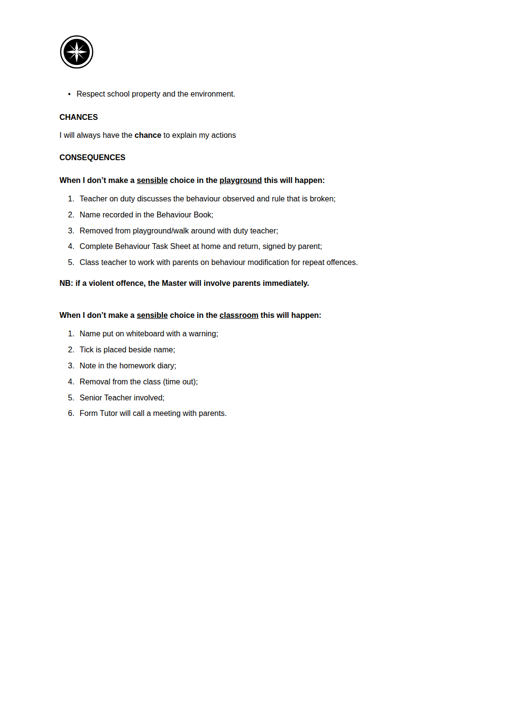Respect school property and the environment.
CHANCES
I will always have the chance to explain my actions
CONSEQUENCES
When I don’t make a sensible choice in the playground this will happen:
Teacher on duty discusses the behaviour observed and rule that is broken;
Name recorded in the Behaviour Book;
Removed from playground/walk around with duty teacher;
Complete Behaviour Task Sheet at home and return, signed by parent;
Class teacher to work with parents on behaviour modification for repeat offences.
NB: if a violent offence, the Master will involve parents immediately.
When I don’t make a sensible choice in the classroom this will happen:
Name put on whiteboard with a warning;
Tick is placed beside name;
Note in the homework diary;
Removal from the class (time out);
Senior Teacher involved;
Form Tutor will call a meeting with parents.